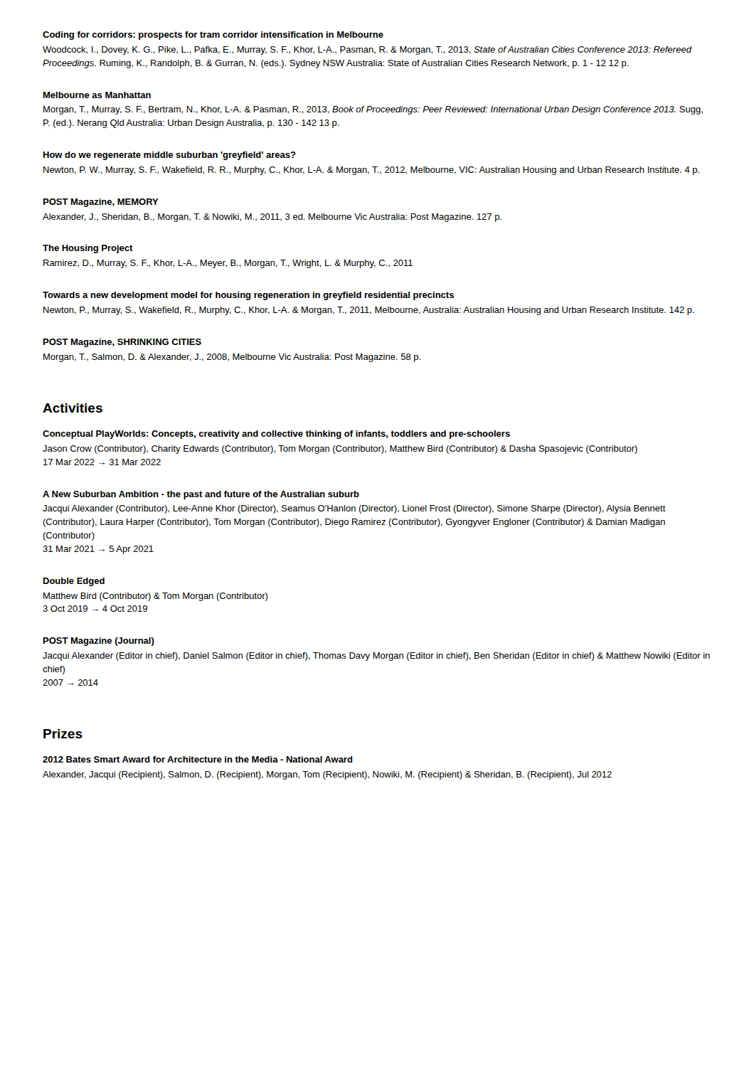Coding for corridors: prospects for tram corridor intensification in Melbourne
Woodcock, I., Dovey, K. G., Pike, L., Pafka, E., Murray, S. F., Khor, L-A., Pasman, R. & Morgan, T., 2013, State of Australian Cities Conference 2013: Refereed Proceedings. Ruming, K., Randolph, B. & Gurran, N. (eds.). Sydney NSW Australia: State of Australian Cities Research Network, p. 1 - 12 12 p.
Melbourne as Manhattan
Morgan, T., Murray, S. F., Bertram, N., Khor, L-A. & Pasman, R., 2013, Book of Proceedings: Peer Reviewed: International Urban Design Conference 2013. Sugg, P. (ed.). Nerang Qld Australia: Urban Design Australia, p. 130 - 142 13 p.
How do we regenerate middle suburban 'greyfield' areas?
Newton, P. W., Murray, S. F., Wakefield, R. R., Murphy, C., Khor, L-A. & Morgan, T., 2012, Melbourne, VIC: Australian Housing and Urban Research Institute. 4 p.
POST Magazine, MEMORY
Alexander, J., Sheridan, B., Morgan, T. & Nowiki, M., 2011, 3 ed. Melbourne Vic Australia: Post Magazine. 127 p.
The Housing Project
Ramirez, D., Murray, S. F., Khor, L-A., Meyer, B., Morgan, T., Wright, L. & Murphy, C., 2011
Towards a new development model for housing regeneration in greyfield residential precincts
Newton, P., Murray, S., Wakefield, R., Murphy, C., Khor, L-A. & Morgan, T., 2011, Melbourne, Australia: Australian Housing and Urban Research Institute. 142 p.
POST Magazine, SHRINKING CITIES
Morgan, T., Salmon, D. & Alexander, J., 2008, Melbourne Vic Australia: Post Magazine. 58 p.
Activities
Conceptual PlayWorlds: Concepts, creativity and collective thinking of infants, toddlers and pre-schoolers
Jason Crow (Contributor), Charity Edwards (Contributor), Tom Morgan (Contributor), Matthew Bird (Contributor) & Dasha Spasojevic (Contributor)
17 Mar 2022 → 31 Mar 2022
A New Suburban Ambition - the past and future of the Australian suburb
Jacqui Alexander (Contributor), Lee-Anne Khor (Director), Seamus O'Hanlon (Director), Lionel Frost (Director), Simone Sharpe (Director), Alysia Bennett (Contributor), Laura Harper (Contributor), Tom Morgan (Contributor), Diego Ramirez (Contributor), Gyongyver Engloner (Contributor) & Damian Madigan (Contributor)
31 Mar 2021 → 5 Apr 2021
Double Edged
Matthew Bird (Contributor) & Tom Morgan (Contributor)
3 Oct 2019 → 4 Oct 2019
POST Magazine (Journal)
Jacqui Alexander (Editor in chief), Daniel Salmon (Editor in chief), Thomas Davy Morgan (Editor in chief), Ben Sheridan (Editor in chief) & Matthew Nowiki (Editor in chief)
2007 → 2014
Prizes
2012 Bates Smart Award for Architecture in the Media - National Award
Alexander, Jacqui (Recipient), Salmon, D. (Recipient), Morgan, Tom (Recipient), Nowiki, M. (Recipient) & Sheridan, B. (Recipient), Jul 2012